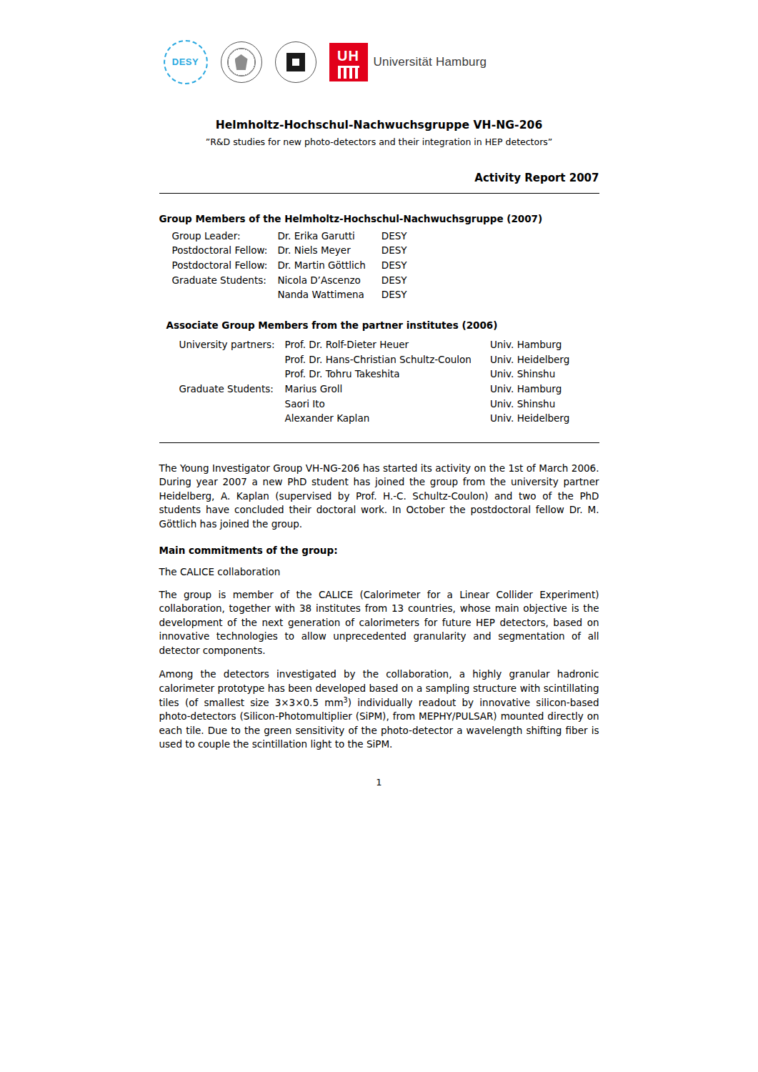DESY UH Universität Hamburg
Helmholtz-Hochschul-Nachwuchsgruppe VH-NG-206
”R&D studies for new photo-detectors and their integration in HEP detectors”
Activity Report 2007
Group Members of the Helmholtz-Hochschul-Nachwuchsgruppe (2007)
| Group Leader: | Dr. Erika Garutti | DESY |
| Postdoctoral Fellow: | Dr. Niels Meyer | DESY |
| Postdoctoral Fellow: | Dr. Martin Göttlich | DESY |
| Graduate Students: | Nicola D’Ascenzo | DESY |
| | Nanda Wattimena | DESY |
Associate Group Members from the partner institutes (2006)
| University partners: | Prof. Dr. Rolf-Dieter Heuer | Univ. Hamburg |
| | Prof. Dr. Hans-Christian Schultz-Coulon | Univ. Heidelberg |
| | Prof. Dr. Tohru Takeshita | Univ. Shinshu |
| Graduate Students: | Marius Groll | Univ. Hamburg |
| | Saori Ito | Univ. Shinshu |
| | Alexander Kaplan | Univ. Heidelberg |
The Young Investigator Group VH-NG-206 has started its activity on the 1st of March 2006. During year 2007 a new PhD student has joined the group from the university partner Heidelberg, A. Kaplan (supervised by Prof. H.-C. Schultz-Coulon) and two of the PhD students have concluded their doctoral work. In October the postdoctoral fellow Dr. M. Göttlich has joined the group.
Main commitments of the group:
The CALICE collaboration
The group is member of the CALICE (Calorimeter for a Linear Collider Experiment) collaboration, together with 38 institutes from 13 countries, whose main objective is the development of the next generation of calorimeters for future HEP detectors, based on innovative technologies to allow unprecedented granularity and segmentation of all detector components.
Among the detectors investigated by the collaboration, a highly granular hadronic calorimeter prototype has been developed based on a sampling structure with scintillating tiles (of smallest size 3×3×0.5 mm3) individually readout by innovative silicon-based photo-detectors (Silicon-Photomultiplier (SiPM), from MEPHY/PULSAR) mounted directly on each tile. Due to the green sensitivity of the photo-detector a wavelength shifting fiber is used to couple the scintillation light to the SiPM.
1